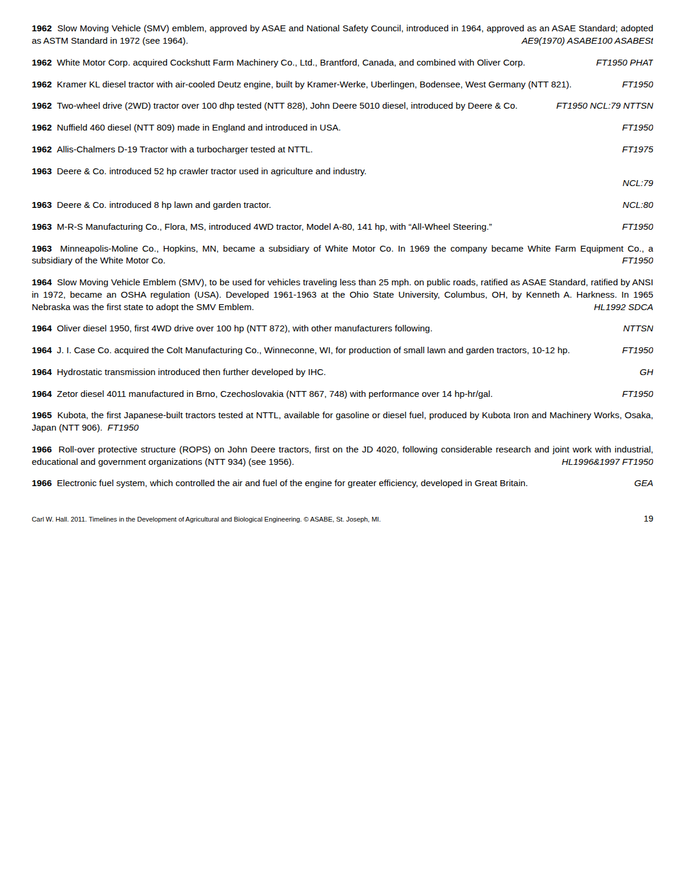1962 Slow Moving Vehicle (SMV) emblem, approved by ASAE and National Safety Council, introduced in 1964, approved as an ASAE Standard; adopted as ASTM Standard in 1972 (see 1964).AE9(1970) ASABE100 ASABESt
1962 White Motor Corp. acquired Cockshutt Farm Machinery Co., Ltd., Brantford, Canada, and combined with Oliver Corp.FT1950 PHAT
1962 Kramer KL diesel tractor with air-cooled Deutz engine, built by Kramer-Werke, Uberlingen, Bodensee, West Germany (NTT 821).FT1950
1962 Two-wheel drive (2WD) tractor over 100 dhp tested (NTT 828), John Deere 5010 diesel, introduced by Deere & Co.FT1950 NCL:79 NTTSN
1962 Nuffield 460 diesel (NTT 809) made in England and introduced in USA.FT1950
1962 Allis-Chalmers D-19 Tractor with a turbocharger tested at NTTL.FT1975
1963 Deere & Co. introduced 52 hp crawler tractor used in agriculture and industry. NCL:79
1963 Deere & Co. introduced 8 hp lawn and garden tractor.NCL:80
1963 M-R-S Manufacturing Co., Flora, MS, introduced 4WD tractor, Model A-80, 141 hp, with “All-Wheel Steering.”FT1950
1963 Minneapolis-Moline Co., Hopkins, MN, became a subsidiary of White Motor Co. In 1969 the company became White Farm Equipment Co., a subsidiary of the White Motor Co.FT1950
1964 Slow Moving Vehicle Emblem (SMV), to be used for vehicles traveling less than 25 mph. on public roads, ratified as ASAE Standard, ratified by ANSI in 1972, became an OSHA regulation (USA). Developed 1961-1963 at the Ohio State University, Columbus, OH, by Kenneth A. Harkness. In 1965 Nebraska was the first state to adopt the SMV Emblem.HL1992 SDCA
1964 Oliver diesel 1950, first 4WD drive over 100 hp (NTT 872), with other manufacturers following.NTTSN
1964 J. I. Case Co. acquired the Colt Manufacturing Co., Winneconne, WI, for production of small lawn and garden tractors, 10-12 hp.FT1950
1964 Hydrostatic transmission introduced then further developed by IHC.GH
1964 Zetor diesel 4011 manufactured in Brno, Czechoslovakia (NTT 867, 748) with performance over 14 hp-hr/gal.FT1950
1965 Kubota, the first Japanese-built tractors tested at NTTL, available for gasoline or diesel fuel, produced by Kubota Iron and Machinery Works, Osaka, Japan (NTT 906). FT1950
1966 Roll-over protective structure (ROPS) on John Deere tractors, first on the JD 4020, following considerable research and joint work with industrial, educational and government organizations (NTT 934) (see 1956).HL1996&1997 FT1950
1966 Electronic fuel system, which controlled the air and fuel of the engine for greater efficiency, developed in Great Britain.GEA
Carl W. Hall. 2011. Timelines in the Development of Agricultural and Biological Engineering. © ASABE, St. Joseph, MI. 19